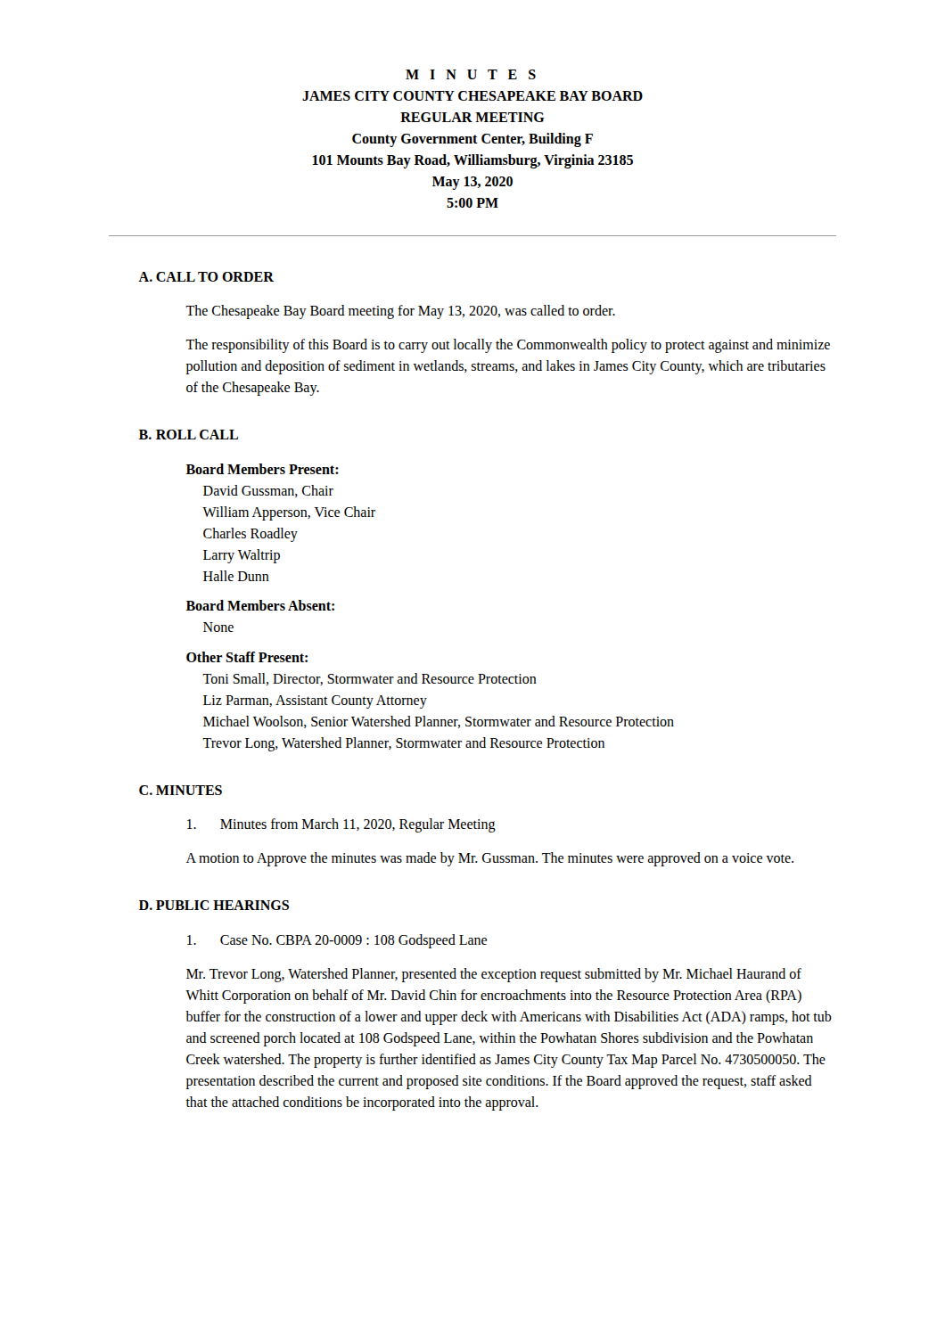M I N U T E S
JAMES CITY COUNTY CHESAPEAKE BAY BOARD
REGULAR MEETING
County Government Center, Building F
101 Mounts Bay Road, Williamsburg, Virginia 23185
May 13, 2020
5:00 PM
A. CALL TO ORDER
The Chesapeake Bay Board meeting for May 13, 2020, was called to order.
The responsibility of this Board is to carry out locally the Commonwealth policy to protect against and minimize pollution and deposition of sediment in wetlands, streams, and lakes in James City County, which are tributaries of the Chesapeake Bay.
B. ROLL CALL
Board Members Present:
David Gussman, Chair
William Apperson, Vice Chair
Charles Roadley
Larry Waltrip
Halle Dunn
Board Members Absent:
None
Other Staff Present:
Toni Small, Director, Stormwater and Resource Protection
Liz Parman, Assistant County Attorney
Michael Woolson, Senior Watershed Planner, Stormwater and Resource Protection
Trevor Long, Watershed Planner, Stormwater and Resource Protection
C. MINUTES
1. Minutes from March 11, 2020, Regular Meeting
A motion to Approve the minutes was made by Mr. Gussman. The minutes were approved on a voice vote.
D. PUBLIC HEARINGS
1. Case No. CBPA 20-0009 : 108 Godspeed Lane
Mr. Trevor Long, Watershed Planner, presented the exception request submitted by Mr. Michael Haurand of Whitt Corporation on behalf of Mr. David Chin for encroachments into the Resource Protection Area (RPA) buffer for the construction of a lower and upper deck with Americans with Disabilities Act (ADA) ramps, hot tub and screened porch located at 108 Godspeed Lane, within the Powhatan Shores subdivision and the Powhatan Creek watershed. The property is further identified as James City County Tax Map Parcel No. 4730500050. The presentation described the current and proposed site conditions. If the Board approved the request, staff asked that the attached conditions be incorporated into the approval.